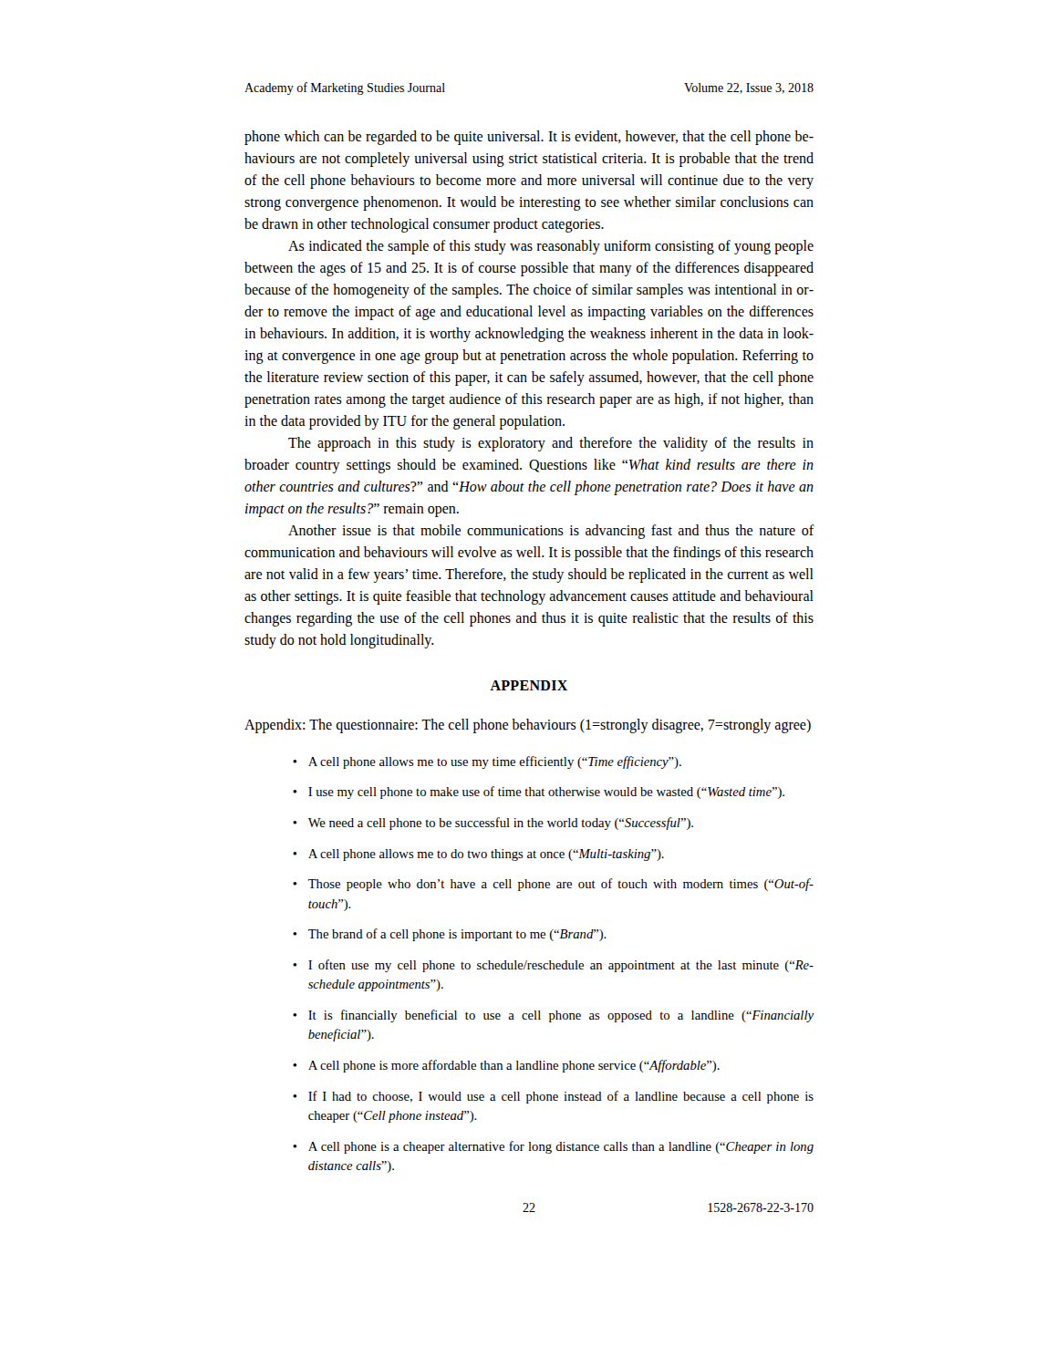Academy of Marketing Studies Journal Volume 22, Issue 3, 2018
phone which can be regarded to be quite universal. It is evident, however, that the cell phone behaviours are not completely universal using strict statistical criteria. It is probable that the trend of the cell phone behaviours to become more and more universal will continue due to the very strong convergence phenomenon. It would be interesting to see whether similar conclusions can be drawn in other technological consumer product categories.
As indicated the sample of this study was reasonably uniform consisting of young people between the ages of 15 and 25. It is of course possible that many of the differences disappeared because of the homogeneity of the samples. The choice of similar samples was intentional in order to remove the impact of age and educational level as impacting variables on the differences in behaviours. In addition, it is worthy acknowledging the weakness inherent in the data in looking at convergence in one age group but at penetration across the whole population. Referring to the literature review section of this paper, it can be safely assumed, however, that the cell phone penetration rates among the target audience of this research paper are as high, if not higher, than in the data provided by ITU for the general population.
The approach in this study is exploratory and therefore the validity of the results in broader country settings should be examined. Questions like “What kind results are there in other countries and cultures?” and “How about the cell phone penetration rate? Does it have an impact on the results?” remain open.
Another issue is that mobile communications is advancing fast and thus the nature of communication and behaviours will evolve as well. It is possible that the findings of this research are not valid in a few years’ time. Therefore, the study should be replicated in the current as well as other settings. It is quite feasible that technology advancement causes attitude and behavioural changes regarding the use of the cell phones and thus it is quite realistic that the results of this study do not hold longitudinally.
APPENDIX
Appendix: The questionnaire: The cell phone behaviours (1=strongly disagree, 7=strongly agree)
A cell phone allows me to use my time efficiently (“Time efficiency”).
I use my cell phone to make use of time that otherwise would be wasted (“Wasted time”).
We need a cell phone to be successful in the world today (“Successful”).
A cell phone allows me to do two things at once (“Multi-tasking”).
Those people who don’t have a cell phone are out of touch with modern times (“Out-of-touch”).
The brand of a cell phone is important to me (“Brand”).
I often use my cell phone to schedule/reschedule an appointment at the last minute (“Re-schedule appointments”).
It is financially beneficial to use a cell phone as opposed to a landline (“Financially beneficial”).
A cell phone is more affordable than a landline phone service (“Affordable”).
If I had to choose, I would use a cell phone instead of a landline because a cell phone is cheaper (“Cell phone instead”).
A cell phone is a cheaper alternative for long distance calls than a landline (“Cheaper in long distance calls”).
22 1528-2678-22-3-170